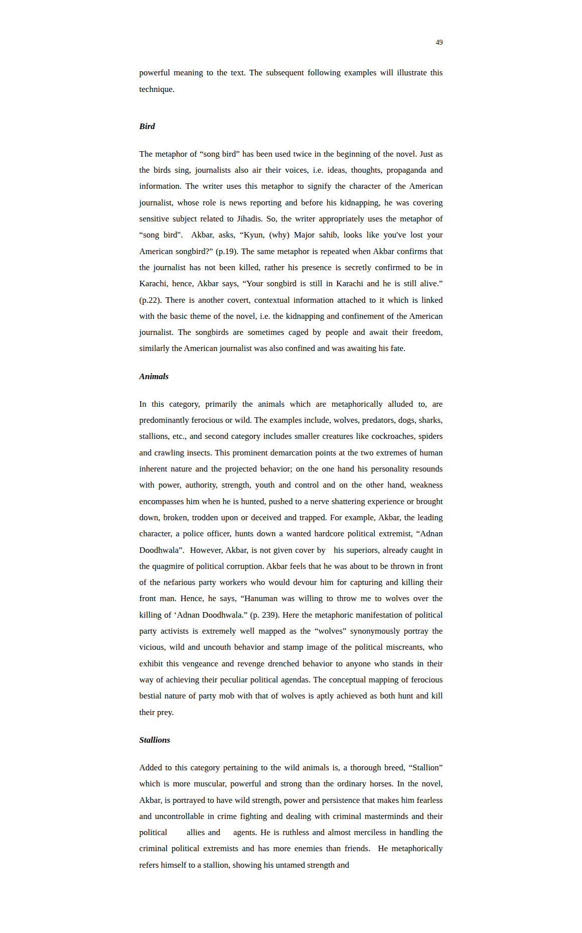49
powerful meaning to the text. The subsequent following examples will illustrate this technique.
Bird
The metaphor of “song bird” has been used twice in the beginning of the novel. Just as the birds sing, journalists also air their voices, i.e. ideas, thoughts, propaganda and information. The writer uses this metaphor to signify the character of the American journalist, whose role is news reporting and before his kidnapping, he was covering sensitive subject related to Jihadis. So, the writer appropriately uses the metaphor of “song bird". Akbar, asks, “Kyun, (why) Major sahib, looks like you've lost your American songbird?” (p.19). The same metaphor is repeated when Akbar confirms that the journalist has not been killed, rather his presence is secretly confirmed to be in Karachi, hence, Akbar says, “Your songbird is still in Karachi and he is still alive.” (p.22). There is another covert, contextual information attached to it which is linked with the basic theme of the novel, i.e. the kidnapping and confinement of the American journalist. The songbirds are sometimes caged by people and await their freedom, similarly the American journalist was also confined and was awaiting his fate.
Animals
In this category, primarily the animals which are metaphorically alluded to, are predominantly ferocious or wild. The examples include, wolves, predators, dogs, sharks, stallions, etc., and second category includes smaller creatures like cockroaches, spiders and crawling insects. This prominent demarcation points at the two extremes of human inherent nature and the projected behavior; on the one hand his personality resounds with power, authority, strength, youth and control and on the other hand, weakness encompasses him when he is hunted, pushed to a nerve shattering experience or brought down, broken, trodden upon or deceived and trapped. For example, Akbar, the leading character, a police officer, hunts down a wanted hardcore political extremist, “Adnan Doodhwala”. However, Akbar, is not given cover by his superiors, already caught in the quagmire of political corruption. Akbar feels that he was about to be thrown in front of the nefarious party workers who would devour him for capturing and killing their front man. Hence, he says, “Hanuman was willing to throw me to wolves over the killing of ‘Adnan Doodhwala.” (p. 239). Here the metaphoric manifestation of political party activists is extremely well mapped as the “wolves” synonymously portray the vicious, wild and uncouth behavior and stamp image of the political miscreants, who exhibit this vengeance and revenge drenched behavior to anyone who stands in their way of achieving their peculiar political agendas. The conceptual mapping of ferocious bestial nature of party mob with that of wolves is aptly achieved as both hunt and kill their prey.
Stallions
Added to this category pertaining to the wild animals is, a thorough breed, “Stallion” which is more muscular, powerful and strong than the ordinary horses. In the novel, Akbar, is portrayed to have wild strength, power and persistence that makes him fearless and uncontrollable in crime fighting and dealing with criminal masterminds and their political allies and agents. He is ruthless and almost merciless in handling the criminal political extremists and has more enemies than friends. He metaphorically refers himself to a stallion, showing his untamed strength and